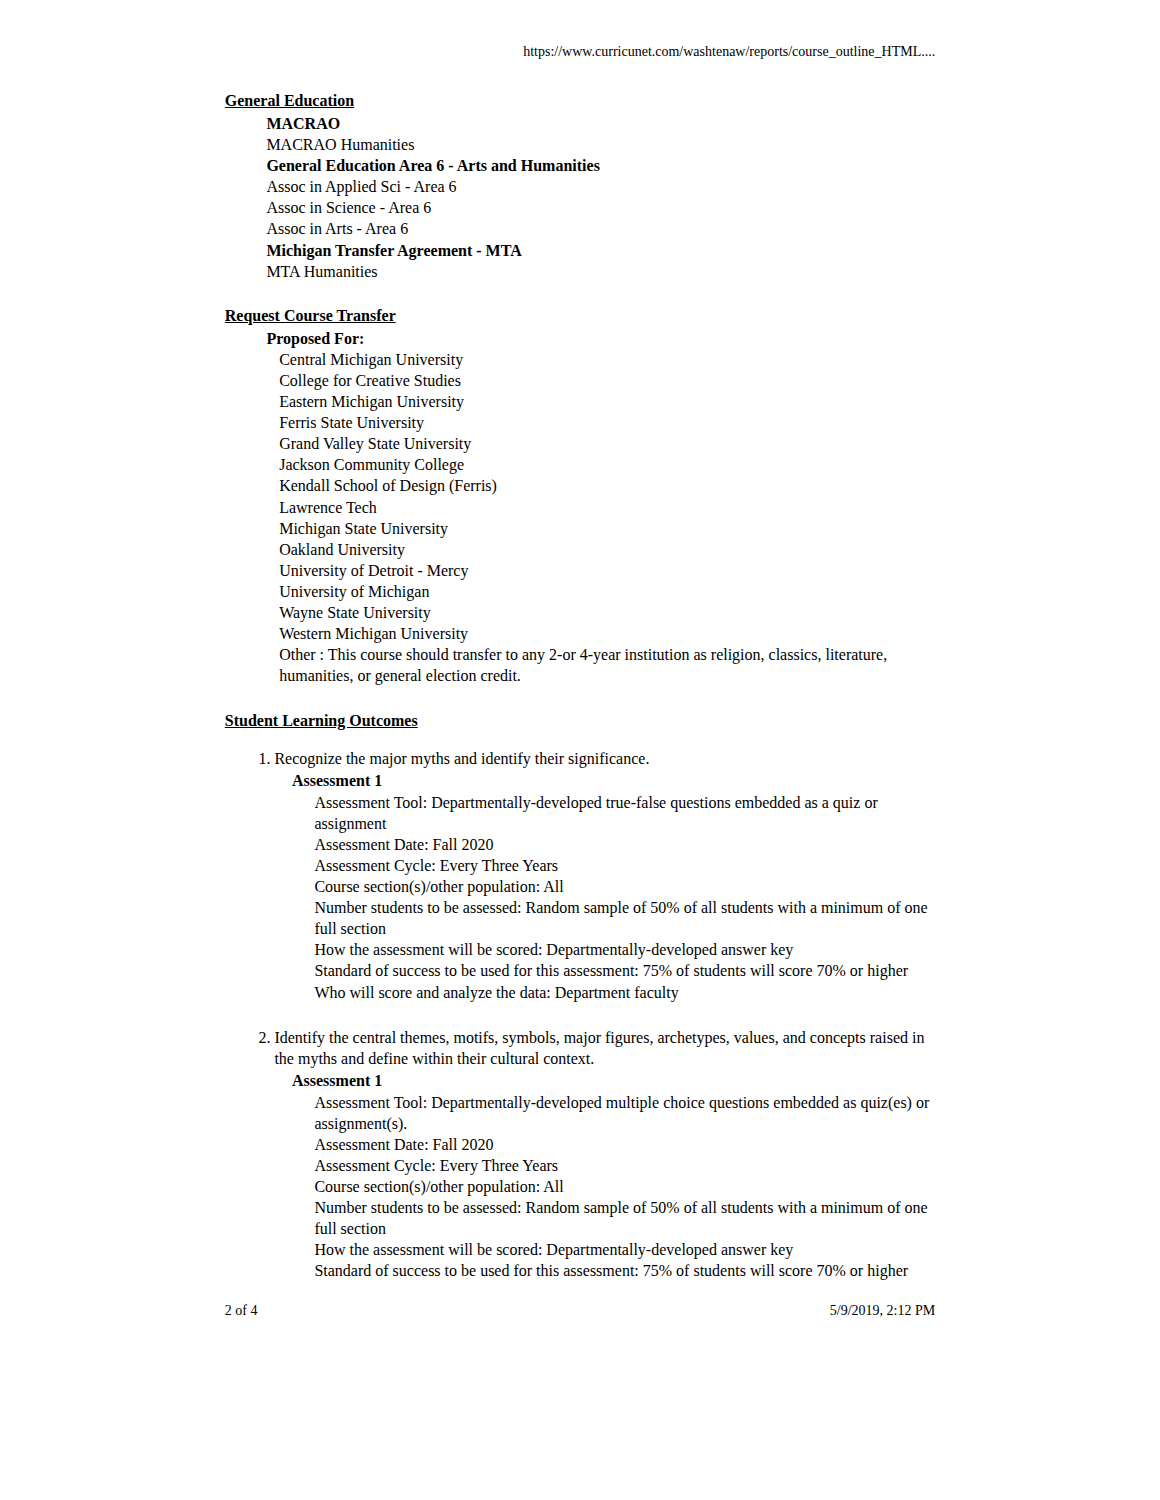https://www.curricunet.com/washtenaw/reports/course_outline_HTML....
General Education
MACRAO
MACRAO Humanities
General Education Area 6 - Arts and Humanities
Assoc in Applied Sci - Area 6
Assoc in Science - Area 6
Assoc in Arts - Area 6
Michigan Transfer Agreement - MTA
MTA Humanities
Request Course Transfer
Proposed For:
Central Michigan University
College for Creative Studies
Eastern Michigan University
Ferris State University
Grand Valley State University
Jackson Community College
Kendall School of Design (Ferris)
Lawrence Tech
Michigan State University
Oakland University
University of Detroit - Mercy
University of Michigan
Wayne State University
Western Michigan University
Other : This course should transfer to any 2-or 4-year institution as religion, classics, literature,
humanities, or general election credit.
Student Learning Outcomes
Recognize the major myths and identify their significance. Assessment 1 Assessment Tool: Departmentally-developed true-false questions embedded as a quiz or assignment Assessment Date: Fall 2020 Assessment Cycle: Every Three Years Course section(s)/other population: All Number students to be assessed: Random sample of 50% of all students with a minimum of one full section How the assessment will be scored: Departmentally-developed answer key Standard of success to be used for this assessment: 75% of students will score 70% or higher Who will score and analyze the data: Department faculty
Identify the central themes, motifs, symbols, major figures, archetypes, values, and concepts raised in the myths and define within their cultural context. Assessment 1 Assessment Tool: Departmentally-developed multiple choice questions embedded as quiz(es) or assignment(s). Assessment Date: Fall 2020 Assessment Cycle: Every Three Years Course section(s)/other population: All Number students to be assessed: Random sample of 50% of all students with a minimum of one full section How the assessment will be scored: Departmentally-developed answer key Standard of success to be used for this assessment: 75% of students will score 70% or higher
2 of 4 5/9/2019, 2:12 PM